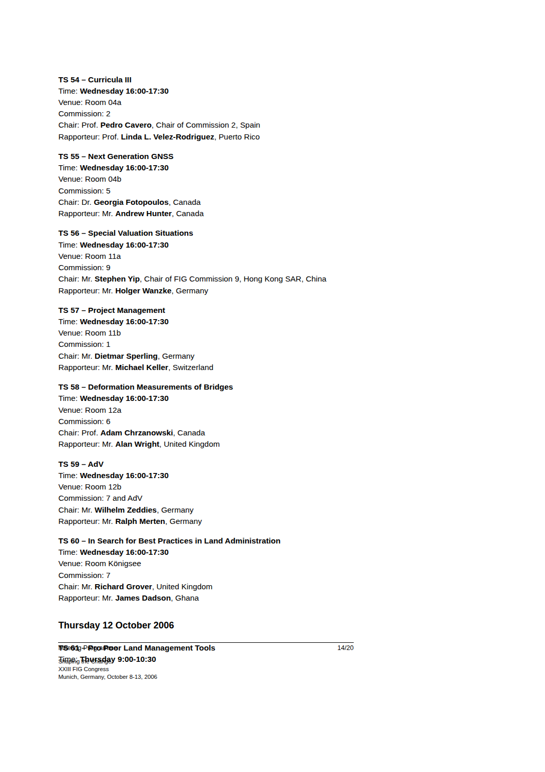TS 54 – Curricula III
Time: Wednesday 16:00-17:30
Venue: Room 04a
Commission: 2
Chair: Prof. Pedro Cavero, Chair of Commission 2, Spain
Rapporteur: Prof. Linda L. Velez-Rodriguez, Puerto Rico
TS 55 – Next Generation GNSS
Time: Wednesday 16:00-17:30
Venue: Room 04b
Commission: 5
Chair: Dr. Georgia Fotopoulos, Canada
Rapporteur: Mr. Andrew Hunter, Canada
TS 56 – Special Valuation Situations
Time: Wednesday 16:00-17:30
Venue: Room 11a
Commission: 9
Chair: Mr. Stephen Yip, Chair of FIG Commission 9, Hong Kong SAR, China
Rapporteur: Mr. Holger Wanzke, Germany
TS 57 – Project Management
Time: Wednesday 16:00-17:30
Venue: Room 11b
Commission: 1
Chair: Mr. Dietmar Sperling, Germany
Rapporteur: Mr. Michael Keller, Switzerland
TS 58 – Deformation Measurements of Bridges
Time: Wednesday 16:00-17:30
Venue: Room 12a
Commission: 6
Chair: Prof. Adam Chrzanowski, Canada
Rapporteur: Mr. Alan Wright, United Kingdom
TS 59 – AdV
Time: Wednesday 16:00-17:30
Venue: Room 12b
Commission: 7 and AdV
Chair: Mr. Wilhelm Zeddies, Germany
Rapporteur: Mr. Ralph Merten, Germany
TS 60 – In Search for Best Practices in Land Administration
Time: Wednesday 16:00-17:30
Venue: Room Königsee
Commission: 7
Chair: Mr. Richard Grover, United Kingdom
Rapporteur: Mr. James Dadson, Ghana
Thursday 12 October 2006
TS 61 – Pro Poor Land Management Tools
Time: Thursday 9:00-10:30
Meeting Programme 14/20
Shaping the Change
XXIII FIG Congress
Munich, Germany, October 8-13, 2006